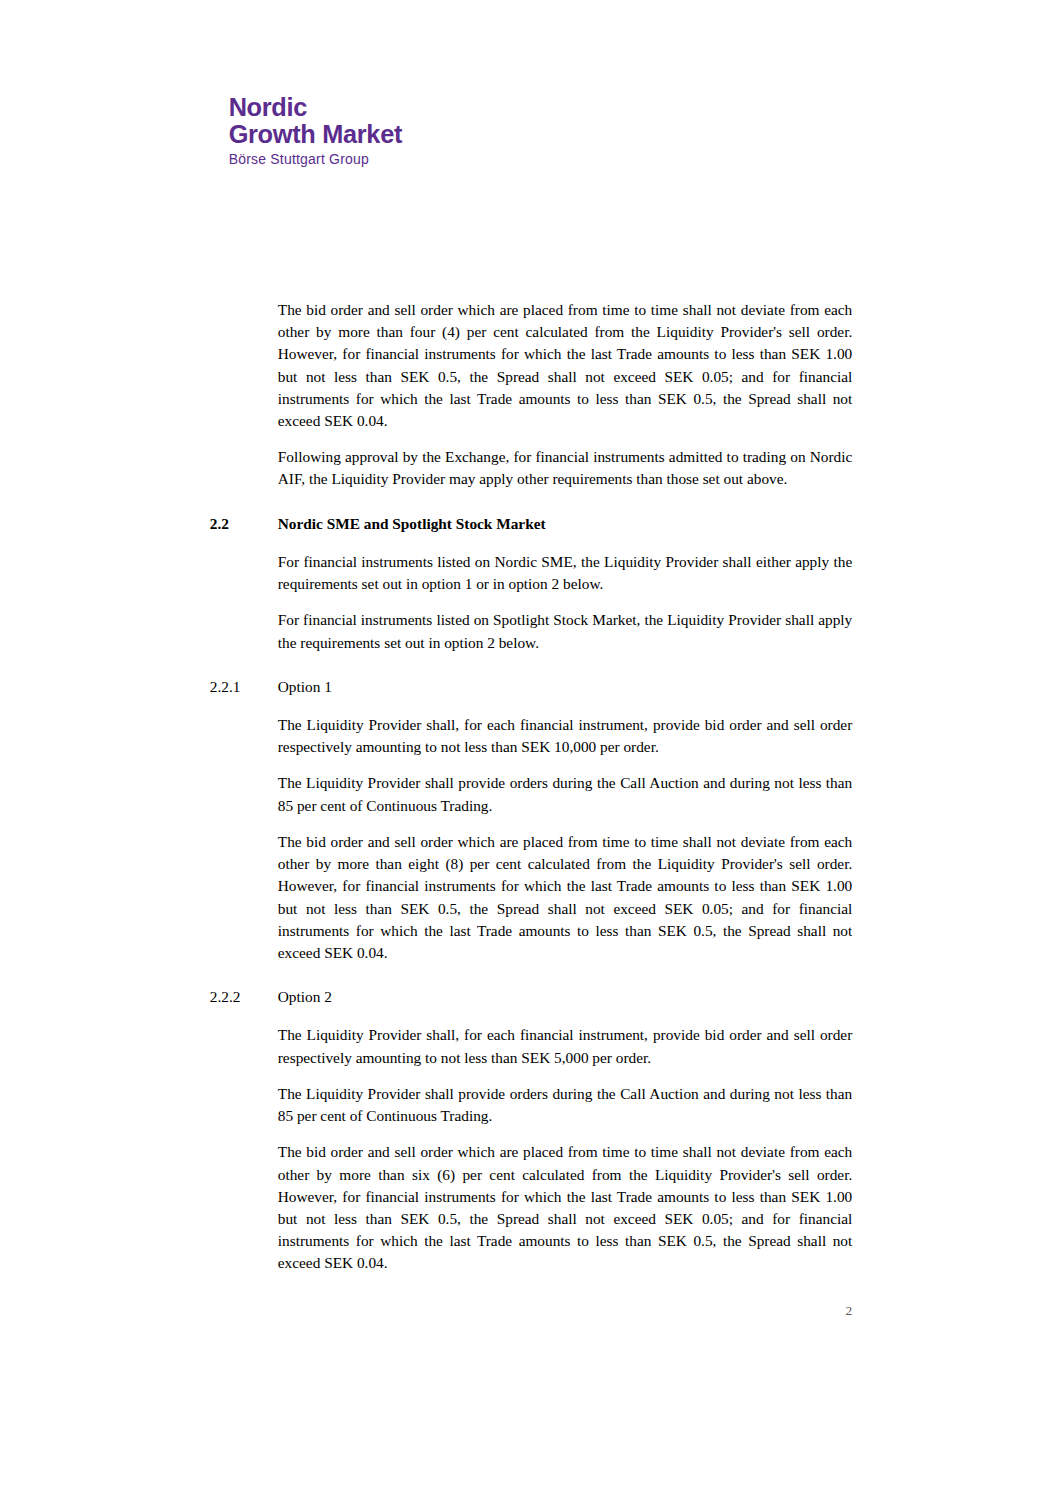Nordic
Growth Market
Börse Stuttgart Group
The bid order and sell order which are placed from time to time shall not deviate from each other by more than four (4) per cent calculated from the Liquidity Provider's sell order. However, for financial instruments for which the last Trade amounts to less than SEK 1.00 but not less than SEK 0.5, the Spread shall not exceed SEK 0.05; and for financial instruments for which the last Trade amounts to less than SEK 0.5, the Spread shall not exceed SEK 0.04.
Following approval by the Exchange, for financial instruments admitted to trading on Nordic AIF, the Liquidity Provider may apply other requirements than those set out above.
2.2 Nordic SME and Spotlight Stock Market
For financial instruments listed on Nordic SME, the Liquidity Provider shall either apply the requirements set out in option 1 or in option 2 below.
For financial instruments listed on Spotlight Stock Market, the Liquidity Provider shall apply the requirements set out in option 2 below.
2.2.1 Option 1
The Liquidity Provider shall, for each financial instrument, provide bid order and sell order respectively amounting to not less than SEK 10,000 per order.
The Liquidity Provider shall provide orders during the Call Auction and during not less than 85 per cent of Continuous Trading.
The bid order and sell order which are placed from time to time shall not deviate from each other by more than eight (8) per cent calculated from the Liquidity Provider's sell order. However, for financial instruments for which the last Trade amounts to less than SEK 1.00 but not less than SEK 0.5, the Spread shall not exceed SEK 0.05; and for financial instruments for which the last Trade amounts to less than SEK 0.5, the Spread shall not exceed SEK 0.04.
2.2.2 Option 2
The Liquidity Provider shall, for each financial instrument, provide bid order and sell order respectively amounting to not less than SEK 5,000 per order.
The Liquidity Provider shall provide orders during the Call Auction and during not less than 85 per cent of Continuous Trading.
The bid order and sell order which are placed from time to time shall not deviate from each other by more than six (6) per cent calculated from the Liquidity Provider's sell order. However, for financial instruments for which the last Trade amounts to less than SEK 1.00 but not less than SEK 0.5, the Spread shall not exceed SEK 0.05; and for financial instruments for which the last Trade amounts to less than SEK 0.5, the Spread shall not exceed SEK 0.04.
2